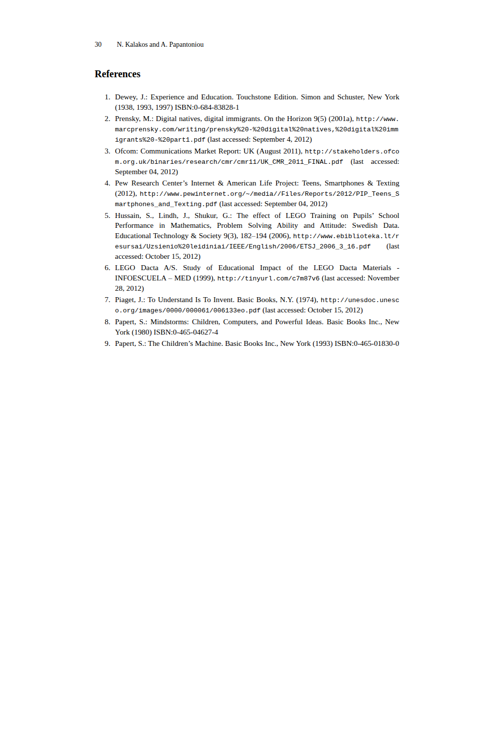30 N. Kalakos and A. Papantoniou
References
Dewey, J.: Experience and Education. Touchstone Edition. Simon and Schuster, New York (1938, 1993, 1997) ISBN:0-684-83828-1
Prensky, M.: Digital natives, digital immigrants. On the Horizon 9(5) (2001a), http://www.marcprensky.com/writing/prensky%20-%20digital%20natives,%20digital%20immigrants%20-%20part1.pdf (last accessed: September 4, 2012)
Ofcom: Communications Market Report: UK (August 2011), http://stakeholders.ofcom.org.uk/binaries/research/cmr/cmr11/UK_CMR_2011_FINAL.pdf (last accessed: September 04, 2012)
Pew Research Center’s Internet & American Life Project: Teens, Smartphones & Texting (2012), http://www.pewinternet.org/~/media//Files/Reports/2012/PIP_Teens_Smartphones_and_Texting.pdf (last accessed: September 04, 2012)
Hussain, S., Lindh, J., Shukur, G.: The effect of LEGO Training on Pupils’ School Performance in Mathematics, Problem Solving Ability and Attitude: Swedish Data. Educational Technology & Society 9(3), 182–194 (2006), http://www.ebiblioteka.lt/resursai/Uzsienio%20leidiniai/IEEE/English/2006/ETSJ_2006_3_16.pdf (last accessed: October 15, 2012)
LEGO Dacta A/S. Study of Educational Impact of the LEGO Dacta Materials - INFOESCUELA – MED (1999), http://tinyurl.com/c7m87v6 (last accessed: November 28, 2012)
Piaget, J.: To Understand Is To Invent. Basic Books, N.Y. (1974), http://unesdoc.unesco.org/images/0000/000061/006133eo.pdf (last accessed: October 15, 2012)
Papert, S.: Mindstorms: Children, Computers, and Powerful Ideas. Basic Books Inc., New York (1980) ISBN:0-465-04627-4
Papert, S.: The Children’s Machine. Basic Books Inc., New York (1993) ISBN:0-465-01830-0